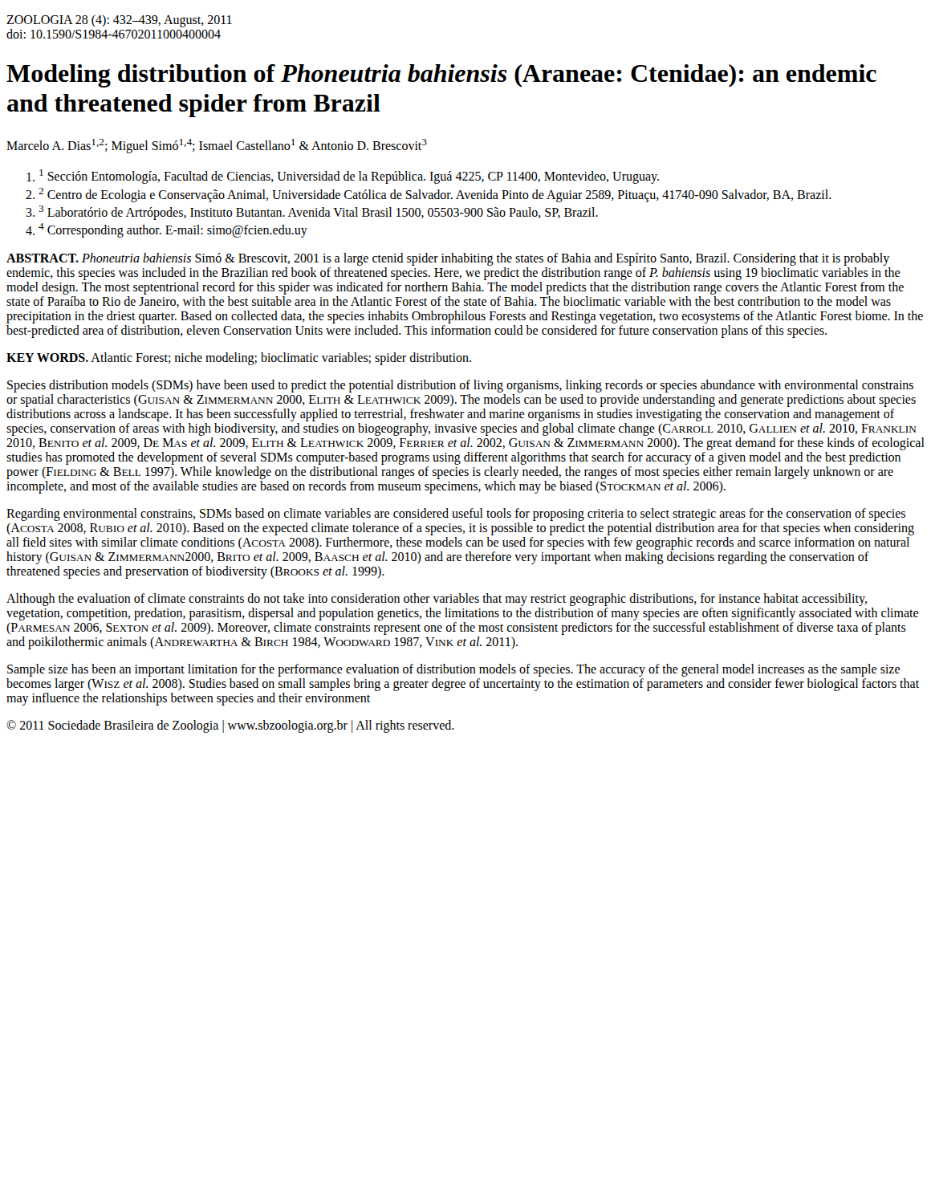ZOOLOGIA 28 (4): 432–439, August, 2011
doi: 10.1590/S1984-46702011000400004
Modeling distribution of Phoneutria bahiensis (Araneae: Ctenidae): an endemic and threatened spider from Brazil
Marcelo A. Dias1,2; Miguel Simó1,4; Ismael Castellano1 & Antonio D. Brescovit3
1 Sección Entomología, Facultad de Ciencias, Universidad de la República. Iguá 4225, CP 11400, Montevideo, Uruguay.
2 Centro de Ecologia e Conservação Animal, Universidade Católica de Salvador. Avenida Pinto de Aguiar 2589, Pituaçu, 41740-090 Salvador, BA, Brazil.
3 Laboratório de Artrópodes, Instituto Butantan. Avenida Vital Brasil 1500, 05503-900 São Paulo, SP, Brazil.
4 Corresponding author. E-mail: simo@fcien.edu.uy
ABSTRACT. Phoneutria bahiensis Simó & Brescovit, 2001 is a large ctenid spider inhabiting the states of Bahia and Espírito Santo, Brazil. Considering that it is probably endemic, this species was included in the Brazilian red book of threatened species. Here, we predict the distribution range of P. bahiensis using 19 bioclimatic variables in the model design. The most septentrional record for this spider was indicated for northern Bahia. The model predicts that the distribution range covers the Atlantic Forest from the state of Paraíba to Rio de Janeiro, with the best suitable area in the Atlantic Forest of the state of Bahia. The bioclimatic variable with the best contribution to the model was precipitation in the driest quarter. Based on collected data, the species inhabits Ombrophilous Forests and Restinga vegetation, two ecosystems of the Atlantic Forest biome. In the best-predicted area of distribution, eleven Conservation Units were included. This information could be considered for future conservation plans of this species.
KEY WORDS. Atlantic Forest; niche modeling; bioclimatic variables; spider distribution.
Species distribution models (SDMs) have been used to predict the potential distribution of living organisms, linking records or species abundance with environmental constrains or spatial characteristics (GUISAN & ZIMMERMANN 2000, ELITH & LEATHWICK 2009). The models can be used to provide understanding and generate predictions about species distributions across a landscape. It has been successfully applied to terrestrial, freshwater and marine organisms in studies investigating the conservation and management of species, conservation of areas with high biodiversity, and studies on biogeography, invasive species and global climate change (CARROLL 2010, GALLIEN et al. 2010, FRANKLIN 2010, BENITO et al. 2009, DE MAS et al. 2009, ELITH & LEATHWICK 2009, FERRIER et al. 2002, GUISAN & ZIMMERMANN 2000). The great demand for these kinds of ecological studies has promoted the development of several SDMs computer-based programs using different algorithms that search for accuracy of a given model and the best prediction power (FIELDING & BELL 1997). While knowledge on the distributional ranges of species is clearly needed, the ranges of most species either remain largely unknown or are incomplete, and most of the available studies are based on records from museum specimens, which may be biased (STOCKMAN et al. 2006).
Regarding environmental constrains, SDMs based on climate variables are considered useful tools for proposing criteria to select strategic areas for the conservation of species (ACOSTA 2008, RUBIO et al. 2010). Based on the expected climate tolerance of a species, it is possible to predict the potential distribution area for that species when considering all field sites with similar climate conditions (ACOSTA 2008). Furthermore, these models can be used for species with few geographic records and scarce information on natural history (GUISAN & ZIMMERMANN2000, BRITO et al. 2009, BAASCH et al. 2010) and are therefore very important when making decisions regarding the conservation of threatened species and preservation of biodiversity (BROOKS et al. 1999).
Although the evaluation of climate constraints do not take into consideration other variables that may restrict geographic distributions, for instance habitat accessibility, vegetation, competition, predation, parasitism, dispersal and population genetics, the limitations to the distribution of many species are often significantly associated with climate (PARMESAN 2006, SEXTON et al. 2009). Moreover, climate constraints represent one of the most consistent predictors for the successful establishment of diverse taxa of plants and poikilothermic animals (ANDREWARTHA & BIRCH 1984, WOODWARD 1987, VINK et al. 2011).
Sample size has been an important limitation for the performance evaluation of distribution models of species. The accuracy of the general model increases as the sample size becomes larger (WISZ et al. 2008). Studies based on small samples bring a greater degree of uncertainty to the estimation of parameters and consider fewer biological factors that may influence the relationships between species and their environment
© 2011 Sociedade Brasileira de Zoologia | www.sbzoologia.org.br | All rights reserved.